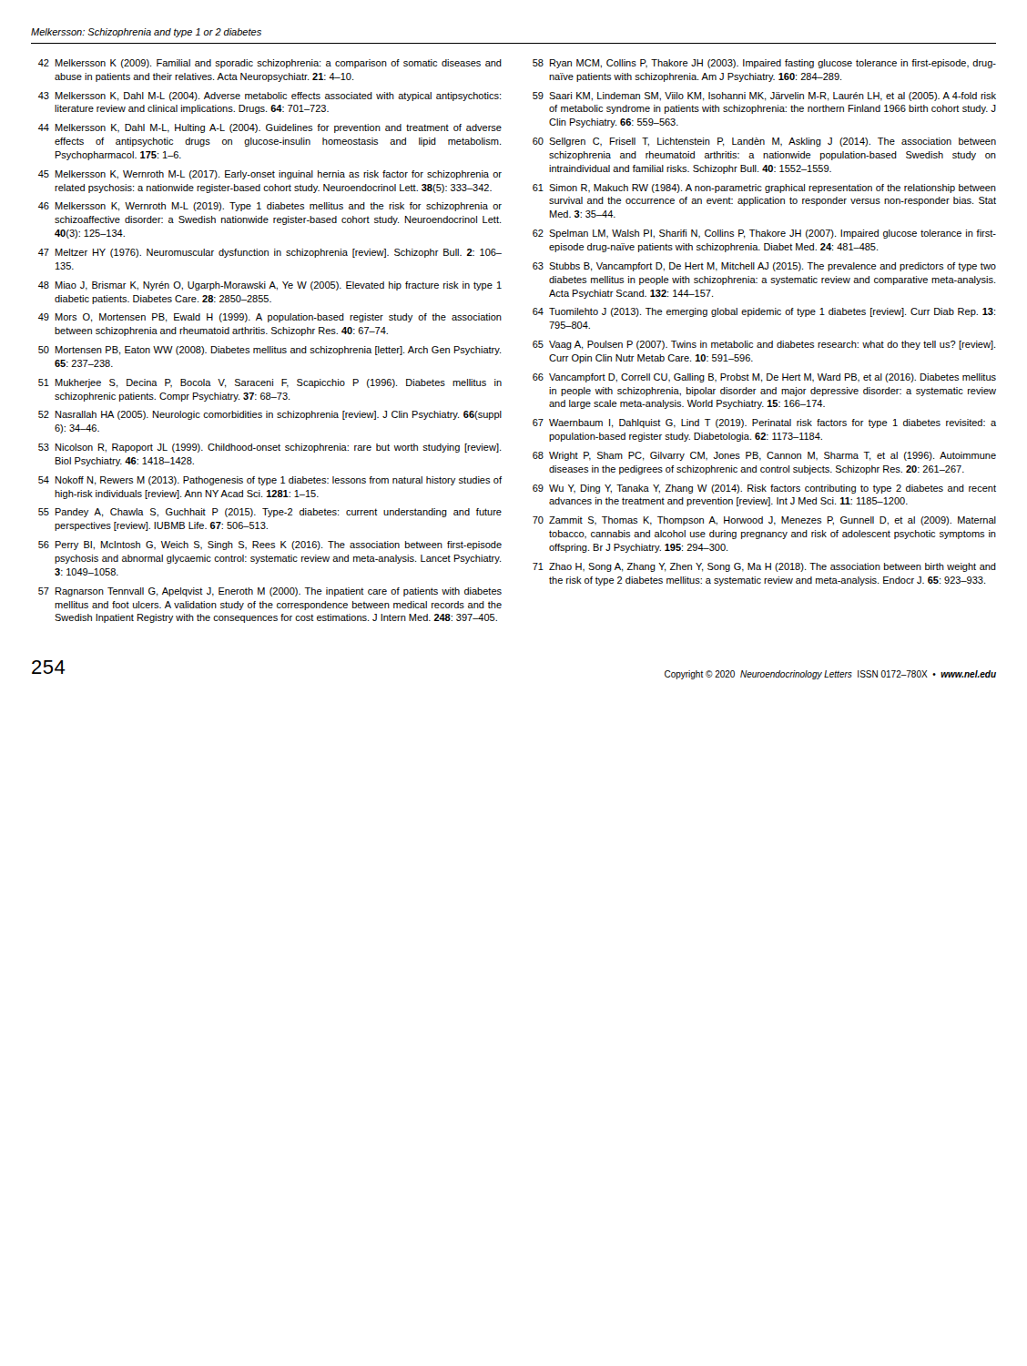Melkersson: Schizophrenia and type 1 or 2 diabetes
Melkersson K (2009). Familial and sporadic schizophrenia: a comparison of somatic diseases and abuse in patients and their relatives. Acta Neuropsychiatr. 21: 4–10.
Melkersson K, Dahl M-L (2004). Adverse metabolic effects associated with atypical antipsychotics: literature review and clinical implications. Drugs. 64: 701–723.
Melkersson K, Dahl M-L, Hulting A-L (2004). Guidelines for prevention and treatment of adverse effects of antipsychotic drugs on glucose-insulin homeostasis and lipid metabolism. Psychopharmacol. 175: 1–6.
Melkersson K, Wernroth M-L (2017). Early-onset inguinal hernia as risk factor for schizophrenia or related psychosis: a nationwide register-based cohort study. Neuroendocrinol Lett. 38(5): 333–342.
Melkersson K, Wernroth M-L (2019). Type 1 diabetes mellitus and the risk for schizophrenia or schizoaffective disorder: a Swedish nationwide register-based cohort study. Neuroendocrinol Lett. 40(3): 125–134.
Meltzer HY (1976). Neuromuscular dysfunction in schizophrenia [review]. Schizophr Bull. 2: 106–135.
Miao J, Brismar K, Nyrén O, Ugarph-Morawski A, Ye W (2005). Elevated hip fracture risk in type 1 diabetic patients. Diabetes Care. 28: 2850–2855.
Mors O, Mortensen PB, Ewald H (1999). A population-based register study of the association between schizophrenia and rheumatoid arthritis. Schizophr Res. 40: 67–74.
Mortensen PB, Eaton WW (2008). Diabetes mellitus and schizophrenia [letter]. Arch Gen Psychiatry. 65: 237–238.
Mukherjee S, Decina P, Bocola V, Saraceni F, Scapicchio P (1996). Diabetes mellitus in schizophrenic patients. Compr Psychiatry. 37: 68–73.
Nasrallah HA (2005). Neurologic comorbidities in schizophrenia [review]. J Clin Psychiatry. 66(suppl 6): 34–46.
Nicolson R, Rapoport JL (1999). Childhood-onset schizophrenia: rare but worth studying [review]. Biol Psychiatry. 46: 1418–1428.
Nokoff N, Rewers M (2013). Pathogenesis of type 1 diabetes: lessons from natural history studies of high-risk individuals [review]. Ann NY Acad Sci. 1281: 1–15.
Pandey A, Chawla S, Guchhait P (2015). Type-2 diabetes: current understanding and future perspectives [review]. IUBMB Life. 67: 506–513.
Perry BI, McIntosh G, Weich S, Singh S, Rees K (2016). The association between first-episode psychosis and abnormal glycaemic control: systematic review and meta-analysis. Lancet Psychiatry. 3: 1049–1058.
Ragnarson Tennvall G, Apelqvist J, Eneroth M (2000). The inpatient care of patients with diabetes mellitus and foot ulcers. A validation study of the correspondence between medical records and the Swedish Inpatient Registry with the consequences for cost estimations. J Intern Med. 248: 397–405.
Ryan MCM, Collins P, Thakore JH (2003). Impaired fasting glucose tolerance in first-episode, drug-naïve patients with schizophrenia. Am J Psychiatry. 160: 284–289.
Saari KM, Lindeman SM, Viilo KM, Isohanni MK, Järvelin M-R, Laurén LH, et al (2005). A 4-fold risk of metabolic syndrome in patients with schizophrenia: the northern Finland 1966 birth cohort study. J Clin Psychiatry. 66: 559–563.
Sellgren C, Frisell T, Lichtenstein P, Landèn M, Askling J (2014). The association between schizophrenia and rheumatoid arthritis: a nationwide population-based Swedish study on intraindividual and familial risks. Schizophr Bull. 40: 1552–1559.
Simon R, Makuch RW (1984). A non-parametric graphical representation of the relationship between survival and the occurrence of an event: application to responder versus non-responder bias. Stat Med. 3: 35–44.
Spelman LM, Walsh PI, Sharifi N, Collins P, Thakore JH (2007). Impaired glucose tolerance in first-episode drug-naïve patients with schizophrenia. Diabet Med. 24: 481–485.
Stubbs B, Vancampfort D, De Hert M, Mitchell AJ (2015). The prevalence and predictors of type two diabetes mellitus in people with schizophrenia: a systematic review and comparative meta-analysis. Acta Psychiatr Scand. 132: 144–157.
Tuomilehto J (2013). The emerging global epidemic of type 1 diabetes [review]. Curr Diab Rep. 13: 795–804.
Vaag A, Poulsen P (2007). Twins in metabolic and diabetes research: what do they tell us? [review]. Curr Opin Clin Nutr Metab Care. 10: 591–596.
Vancampfort D, Correll CU, Galling B, Probst M, De Hert M, Ward PB, et al (2016). Diabetes mellitus in people with schizophrenia, bipolar disorder and major depressive disorder: a systematic review and large scale meta-analysis. World Psychiatry. 15: 166–174.
Waernbaum I, Dahlquist G, Lind T (2019). Perinatal risk factors for type 1 diabetes revisited: a population-based register study. Diabetologia. 62: 1173–1184.
Wright P, Sham PC, Gilvarry CM, Jones PB, Cannon M, Sharma T, et al (1996). Autoimmune diseases in the pedigrees of schizophrenic and control subjects. Schizophr Res. 20: 261–267.
Wu Y, Ding Y, Tanaka Y, Zhang W (2014). Risk factors contributing to type 2 diabetes and recent advances in the treatment and prevention [review]. Int J Med Sci. 11: 1185–1200.
Zammit S, Thomas K, Thompson A, Horwood J, Menezes P, Gunnell D, et al (2009). Maternal tobacco, cannabis and alcohol use during pregnancy and risk of adolescent psychotic symptoms in offspring. Br J Psychiatry. 195: 294–300.
Zhao H, Song A, Zhang Y, Zhen Y, Song G, Ma H (2018). The association between birth weight and the risk of type 2 diabetes mellitus: a systematic review and meta-analysis. Endocr J. 65: 923–933.
254
Copyright © 2020 Neuroendocrinology Letters ISSN 0172–780X • www.nel.edu